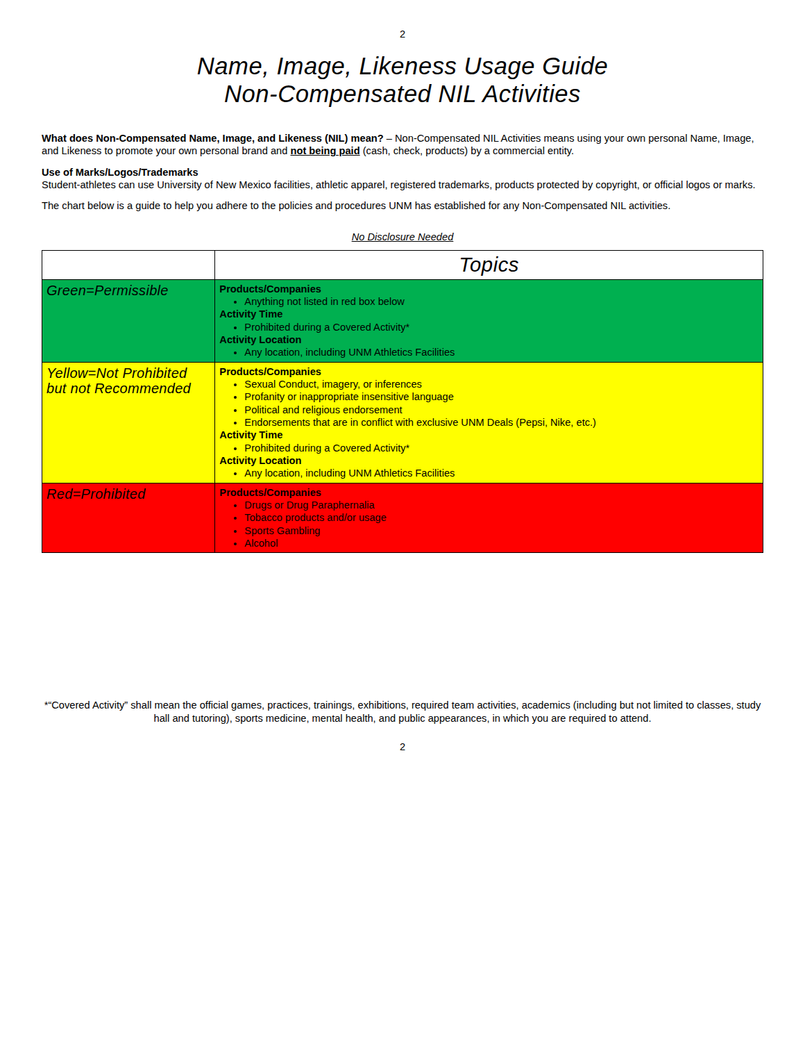2
Name, Image, Likeness Usage GuideNon-Compensated NIL Activities
What does Non-Compensated Name, Image, and Likeness (NIL) mean? – Non-Compensated NIL Activities means using your own personal Name, Image, and Likeness to promote your own personal brand and not being paid (cash, check, products) by a commercial entity.
Use of Marks/Logos/Trademarks
Student-athletes can use University of New Mexico facilities, athletic apparel, registered trademarks, products protected by copyright, or official logos or marks.
The chart below is a guide to help you adhere to the policies and procedures UNM has established for any Non-Compensated NIL activities.
No Disclosure Needed
| | Topics |
| Green=Permissible | Products/Companies Anything not listed in red box below Activity Time Prohibited during a Covered Activity* Activity Location Any location, including UNM Athletics Facilities |
| Yellow=Not Prohibited but not Recommended | Products/Companies Sexual Conduct, imagery, or inferences Profanity or inappropriate insensitive language Political and religious endorsement Endorsements that are in conflict with exclusive UNM Deals (Pepsi, Nike, etc.) Activity Time Prohibited during a Covered Activity* Activity Location Any location, including UNM Athletics Facilities |
| Red=Prohibited | Products/Companies Drugs or Drug Paraphernalia Tobacco products and/or usage Sports Gambling Alcohol |
*“Covered Activity” shall mean the official games, practices, trainings, exhibitions, required team activities, academics (including but not limited to classes, study hall and tutoring), sports medicine, mental health, and public appearances, in which you are required to attend.
2